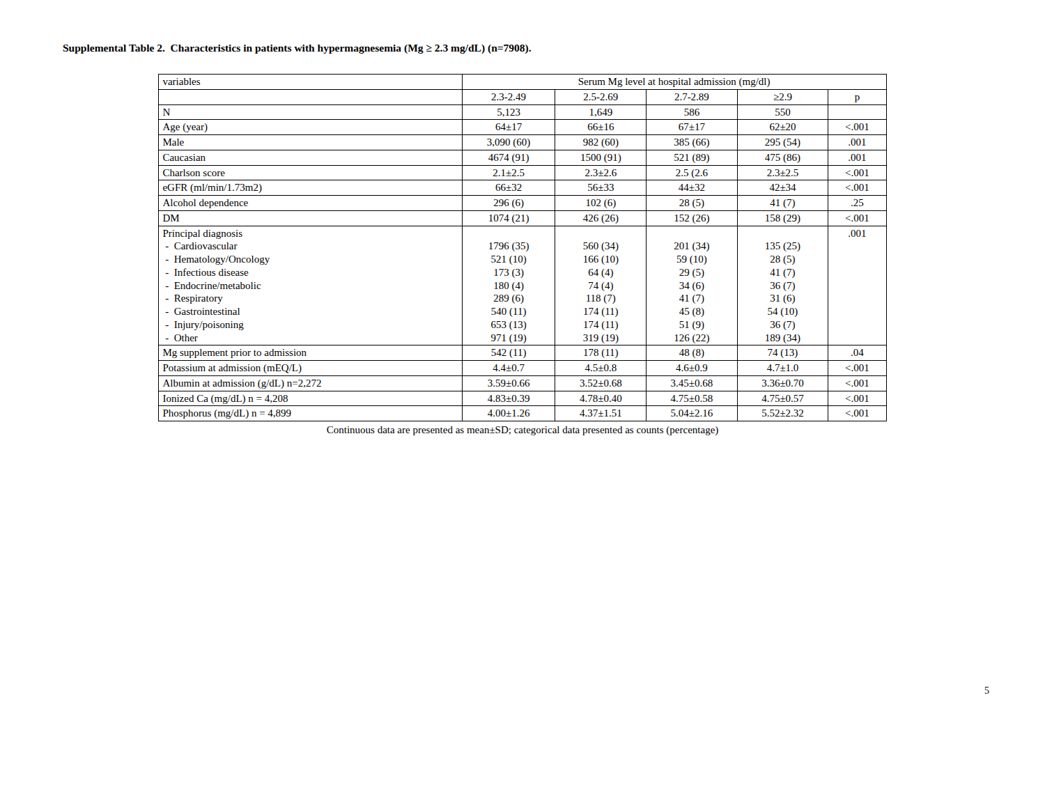Supplemental Table 2. Characteristics in patients with hypermagnesemia (Mg ≥ 2.3 mg/dL) (n=7908).
| variables | Serum Mg level at hospital admission (mg/dl) |
| | 2.3-2.49 | 2.5-2.69 | 2.7-2.89 | ≥2.9 | p |
| N | 5,123 | 1,649 | 586 | 550 | |
| Age (year) | 64±17 | 66±16 | 67±17 | 62±20 | <.001 |
| Male | 3,090 (60) | 982 (60) | 385 (66) | 295 (54) | .001 |
| Caucasian | 4674 (91) | 1500 (91) | 521 (89) | 475 (86) | .001 |
| Charlson score | 2.1±2.5 | 2.3±2.6 | 2.5 (2.6 | 2.3±2.5 | <.001 |
| eGFR (ml/min/1.73m2) | 66±32 | 56±33 | 44±32 | 42±34 | <.001 |
| Alcohol dependence | 296 (6) | 102 (6) | 28 (5) | 41 (7) | .25 |
| DM | 1074 (21) | 426 (26) | 152 (26) | 158 (29) | <.001 |
| Principal diagnosis - Cardiovascular - Hematology/Oncology - Infectious disease - Endocrine/metabolic - Respiratory - Gastrointestinal - Injury/poisoning - Other | 1796 (35) 521 (10) 173 (3) 180 (4) 289 (6) 540 (11) 653 (13) 971 (19) | 560 (34) 166 (10) 64 (4) 74 (4) 118 (7) 174 (11) 174 (11) 319 (19) | 201 (34) 59 (10) 29 (5) 34 (6) 41 (7) 45 (8) 51 (9) 126 (22) | 135 (25) 28 (5) 41 (7) 36 (7) 31 (6) 54 (10) 36 (7) 189 (34) | .001 |
| Mg supplement prior to admission | 542 (11) | 178 (11) | 48 (8) | 74 (13) | .04 |
| Potassium at admission (mEQ/L) | 4.4±0.7 | 4.5±0.8 | 4.6±0.9 | 4.7±1.0 | <.001 |
| Albumin at admission (g/dL) n=2,272 | 3.59±0.66 | 3.52±0.68 | 3.45±0.68 | 3.36±0.70 | <.001 |
| Ionized Ca (mg/dL) n = 4,208 | 4.83±0.39 | 4.78±0.40 | 4.75±0.58 | 4.75±0.57 | <.001 |
| Phosphorus (mg/dL) n = 4,899 | 4.00±1.26 | 4.37±1.51 | 5.04±2.16 | 5.52±2.32 | <.001 |
Continuous data are presented as mean±SD; categorical data presented as counts (percentage)
5